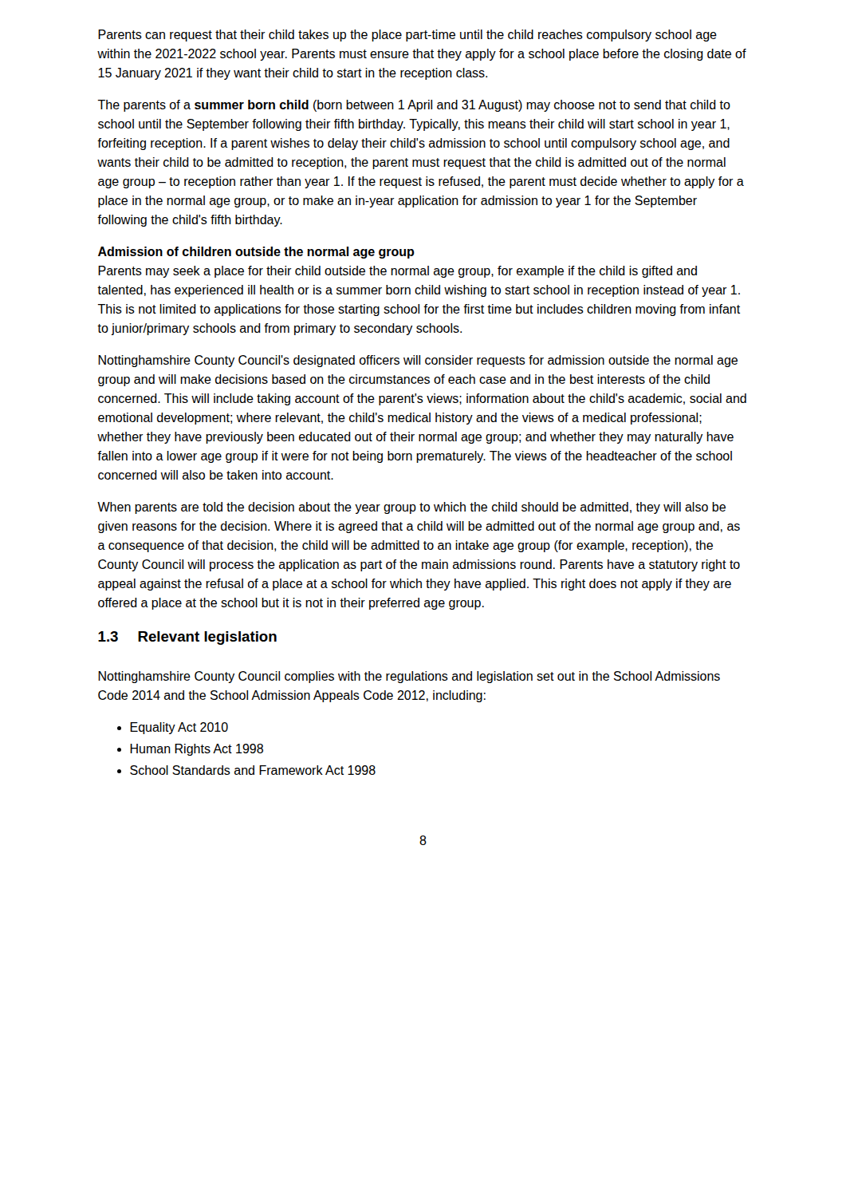Parents can request that their child takes up the place part-time until the child reaches compulsory school age within the 2021-2022 school year. Parents must ensure that they apply for a school place before the closing date of 15 January 2021 if they want their child to start in the reception class.
The parents of a summer born child (born between 1 April and 31 August) may choose not to send that child to school until the September following their fifth birthday. Typically, this means their child will start school in year 1, forfeiting reception. If a parent wishes to delay their child's admission to school until compulsory school age, and wants their child to be admitted to reception, the parent must request that the child is admitted out of the normal age group – to reception rather than year 1. If the request is refused, the parent must decide whether to apply for a place in the normal age group, or to make an in-year application for admission to year 1 for the September following the child's fifth birthday.
Admission of children outside the normal age group
Parents may seek a place for their child outside the normal age group, for example if the child is gifted and talented, has experienced ill health or is a summer born child wishing to start school in reception instead of year 1. This is not limited to applications for those starting school for the first time but includes children moving from infant to junior/primary schools and from primary to secondary schools.
Nottinghamshire County Council's designated officers will consider requests for admission outside the normal age group and will make decisions based on the circumstances of each case and in the best interests of the child concerned. This will include taking account of the parent's views; information about the child's academic, social and emotional development; where relevant, the child's medical history and the views of a medical professional; whether they have previously been educated out of their normal age group; and whether they may naturally have fallen into a lower age group if it were for not being born prematurely. The views of the headteacher of the school concerned will also be taken into account.
When parents are told the decision about the year group to which the child should be admitted, they will also be given reasons for the decision. Where it is agreed that a child will be admitted out of the normal age group and, as a consequence of that decision, the child will be admitted to an intake age group (for example, reception), the County Council will process the application as part of the main admissions round. Parents have a statutory right to appeal against the refusal of a place at a school for which they have applied. This right does not apply if they are offered a place at the school but it is not in their preferred age group.
1.3 Relevant legislation
Nottinghamshire County Council complies with the regulations and legislation set out in the School Admissions Code 2014 and the School Admission Appeals Code 2012, including:
Equality Act 2010
Human Rights Act 1998
School Standards and Framework Act 1998
8